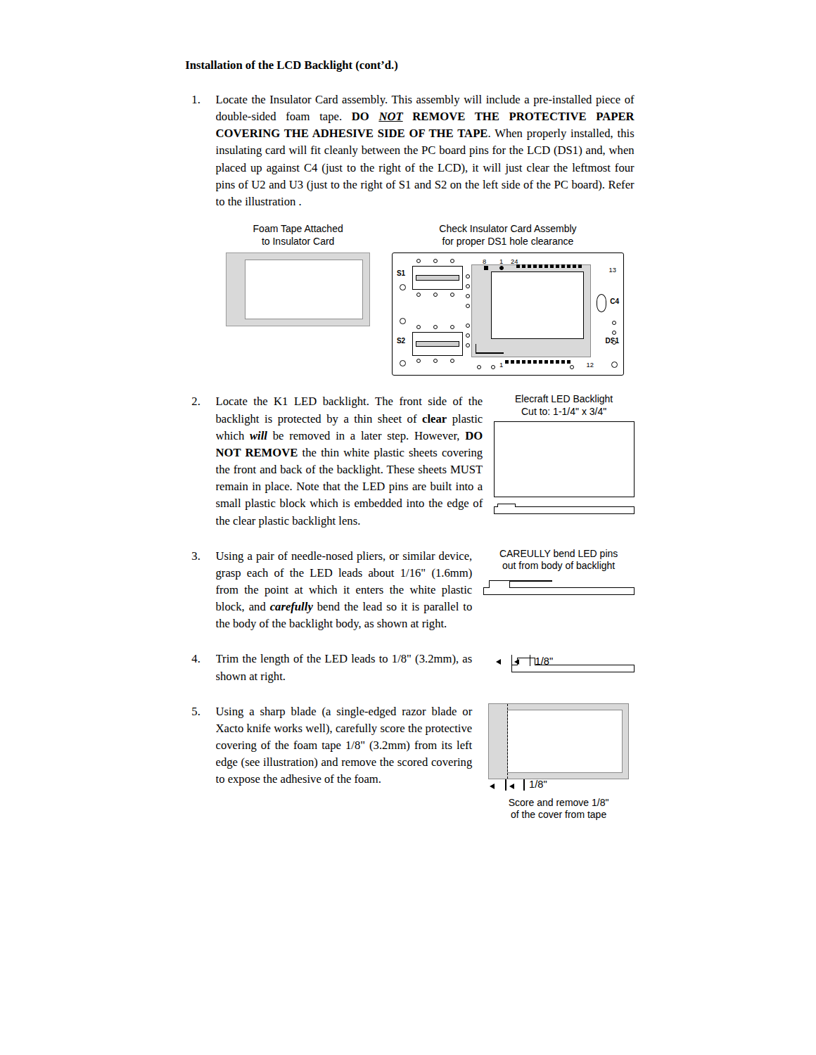Installation of the LCD Backlight (cont’d.)
Locate the Insulator Card assembly. This assembly will include a pre-installed piece of double-sided foam tape. DO NOT REMOVE THE PROTECTIVE PAPER COVERING THE ADHESIVE SIDE OF THE TAPE. When properly installed, this insulating card will fit cleanly between the PC board pins for the LCD (DS1) and, when placed up against C4 (just to the right of the LCD), it will just clear the leftmost four pins of U2 and U3 (just to the right of S1 and S2 on the left side of the PC board). Refer to the illustration .
Foam Tape Attached
to Insulator Card
Check Insulator Card Assembly
for proper DS1 hole clearance
S1 S2 C4 DS1 8 1 24 13 1 12
Elecraft LED Backlight
Cut to: 1-1/4" x 3/4"
Locate the K1 LED backlight. The front side of the backlight is protected by a thin sheet of clear plastic which will be removed in a later step. However, DO NOT REMOVE the thin white plastic sheets covering the front and back of the backlight. These sheets MUST remain in place. Note that the LED pins are built into a small plastic block which is embedded into the edge of the clear plastic backlight lens.
CAREULLY bend LED pins
out from body of backlight
Using a pair of needle-nosed pliers, or similar device, grasp each of the LED leads about 1/16" (1.6mm) from the point at which it enters the white plastic block, and carefully bend the lead so it is parallel to the body of the backlight body, as shown at right.
1/8"
Trim the length of the LED leads to 1/8" (3.2mm), as shown at right.
1/8"
Score and remove 1/8"
of the cover from tape
Using a sharp blade (a single-edged razor blade or Xacto knife works well), carefully score the protective covering of the foam tape 1/8" (3.2mm) from its left edge (see illustration) and remove the scored covering to expose the adhesive of the foam.